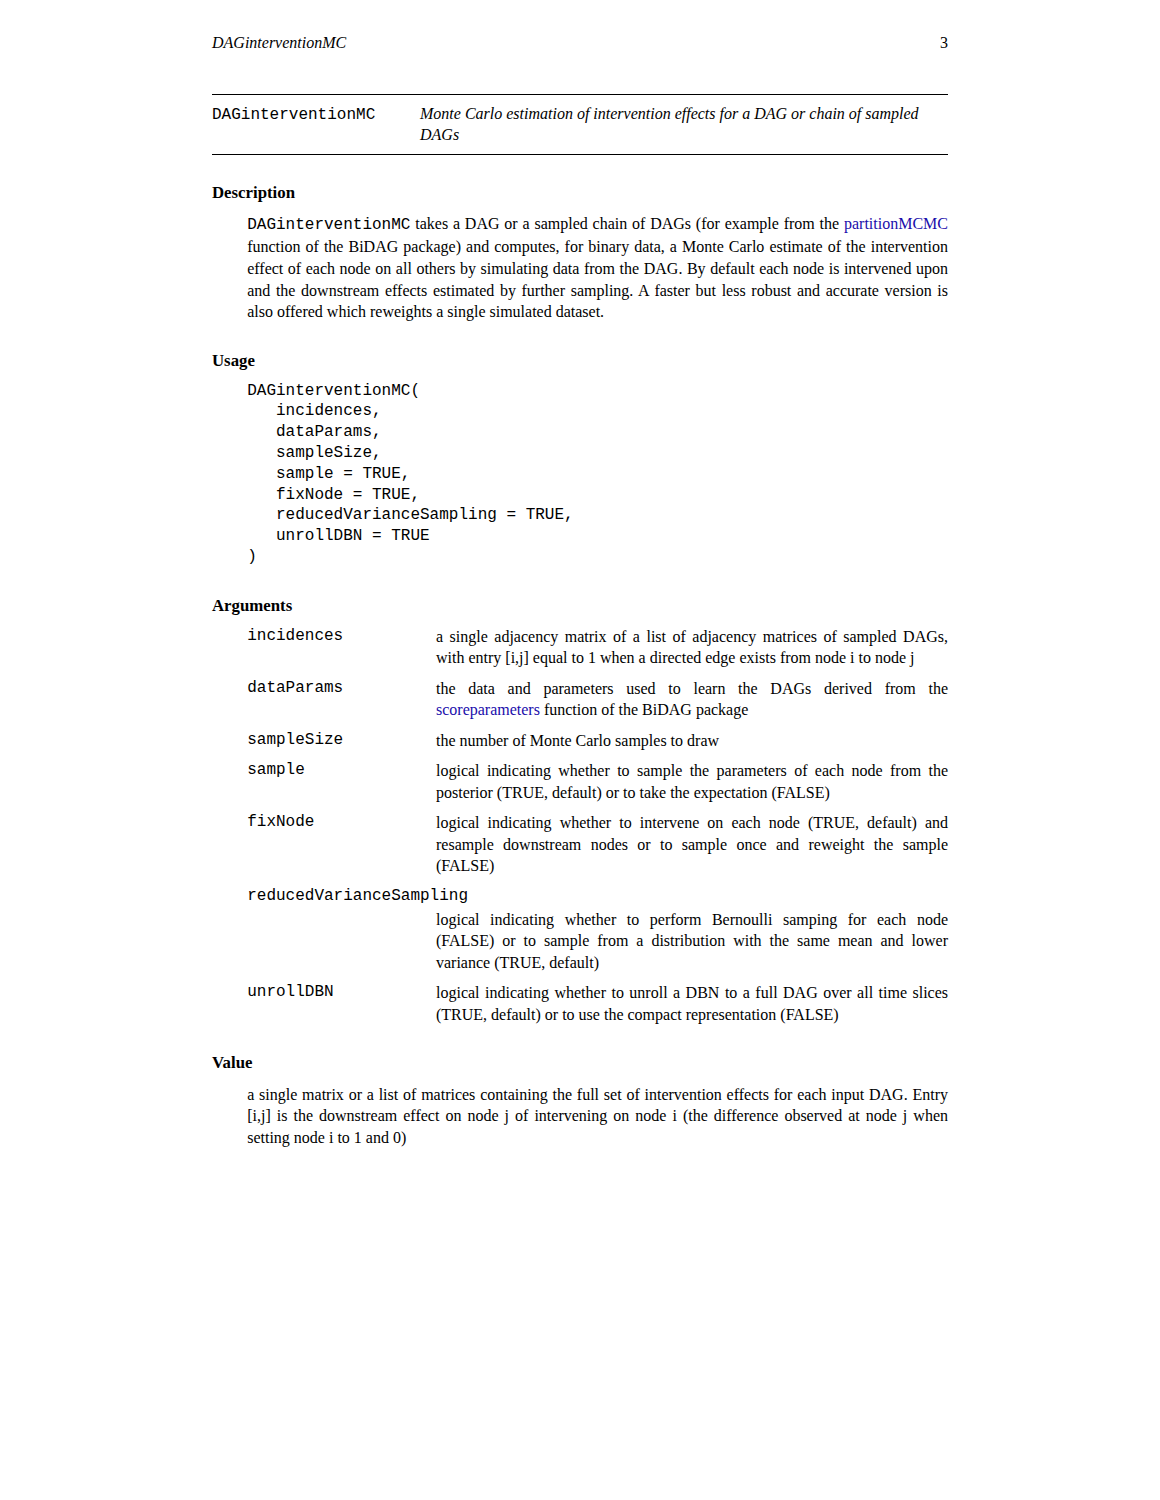DAGinterventionMC 3
DAGinterventionMC
Monte Carlo estimation of intervention effects for a DAG or chain of sampled DAGs
Description
DAGinterventionMC takes a DAG or a sampled chain of DAGs (for example from the partitionMCMC function of the BiDAG package) and computes, for binary data, a Monte Carlo estimate of the intervention effect of each node on all others by simulating data from the DAG. By default each node is intervened upon and the downstream effects estimated by further sampling. A faster but less robust and accurate version is also offered which reweights a single simulated dataset.
Usage
DAGinterventionMC(
   incidences,
   dataParams,
   sampleSize,
   sample = TRUE,
   fixNode = TRUE,
   reducedVarianceSampling = TRUE,
   unrollDBN = TRUE
)
Arguments
incidences
a single adjacency matrix of a list of adjacency matrices of sampled DAGs, with entry [i,j] equal to 1 when a directed edge exists from node i to node j
dataParams
the data and parameters used to learn the DAGs derived from the scoreparameters function of the BiDAG package
sampleSize
the number of Monte Carlo samples to draw
sample
logical indicating whether to sample the parameters of each node from the posterior (TRUE, default) or to take the expectation (FALSE)
fixNode
logical indicating whether to intervene on each node (TRUE, default) and resample downstream nodes or to sample once and reweight the sample (FALSE)
reducedVarianceSampling
logical indicating whether to perform Bernoulli samping for each node (FALSE) or to sample from a distribution with the same mean and lower variance (TRUE, default)
unrollDBN
logical indicating whether to unroll a DBN to a full DAG over all time slices (TRUE, default) or to use the compact representation (FALSE)
Value
a single matrix or a list of matrices containing the full set of intervention effects for each input DAG. Entry [i,j] is the downstream effect on node j of intervening on node i (the difference observed at node j when setting node i to 1 and 0)